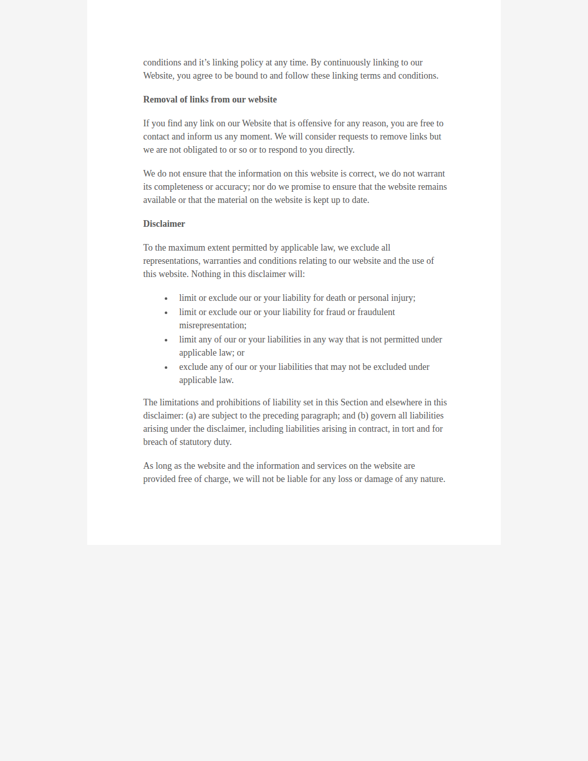conditions and it’s linking policy at any time. By continuously linking to our Website, you agree to be bound to and follow these linking terms and conditions.
Removal of links from our website
If you find any link on our Website that is offensive for any reason, you are free to contact and inform us any moment. We will consider requests to remove links but we are not obligated to or so or to respond to you directly.
We do not ensure that the information on this website is correct, we do not warrant its completeness or accuracy; nor do we promise to ensure that the website remains available or that the material on the website is kept up to date.
Disclaimer
To the maximum extent permitted by applicable law, we exclude all representations, warranties and conditions relating to our website and the use of this website. Nothing in this disclaimer will:
limit or exclude our or your liability for death or personal injury;
limit or exclude our or your liability for fraud or fraudulent misrepresentation;
limit any of our or your liabilities in any way that is not permitted under applicable law; or
exclude any of our or your liabilities that may not be excluded under applicable law.
The limitations and prohibitions of liability set in this Section and elsewhere in this disclaimer: (a) are subject to the preceding paragraph; and (b) govern all liabilities arising under the disclaimer, including liabilities arising in contract, in tort and for breach of statutory duty.
As long as the website and the information and services on the website are provided free of charge, we will not be liable for any loss or damage of any nature.